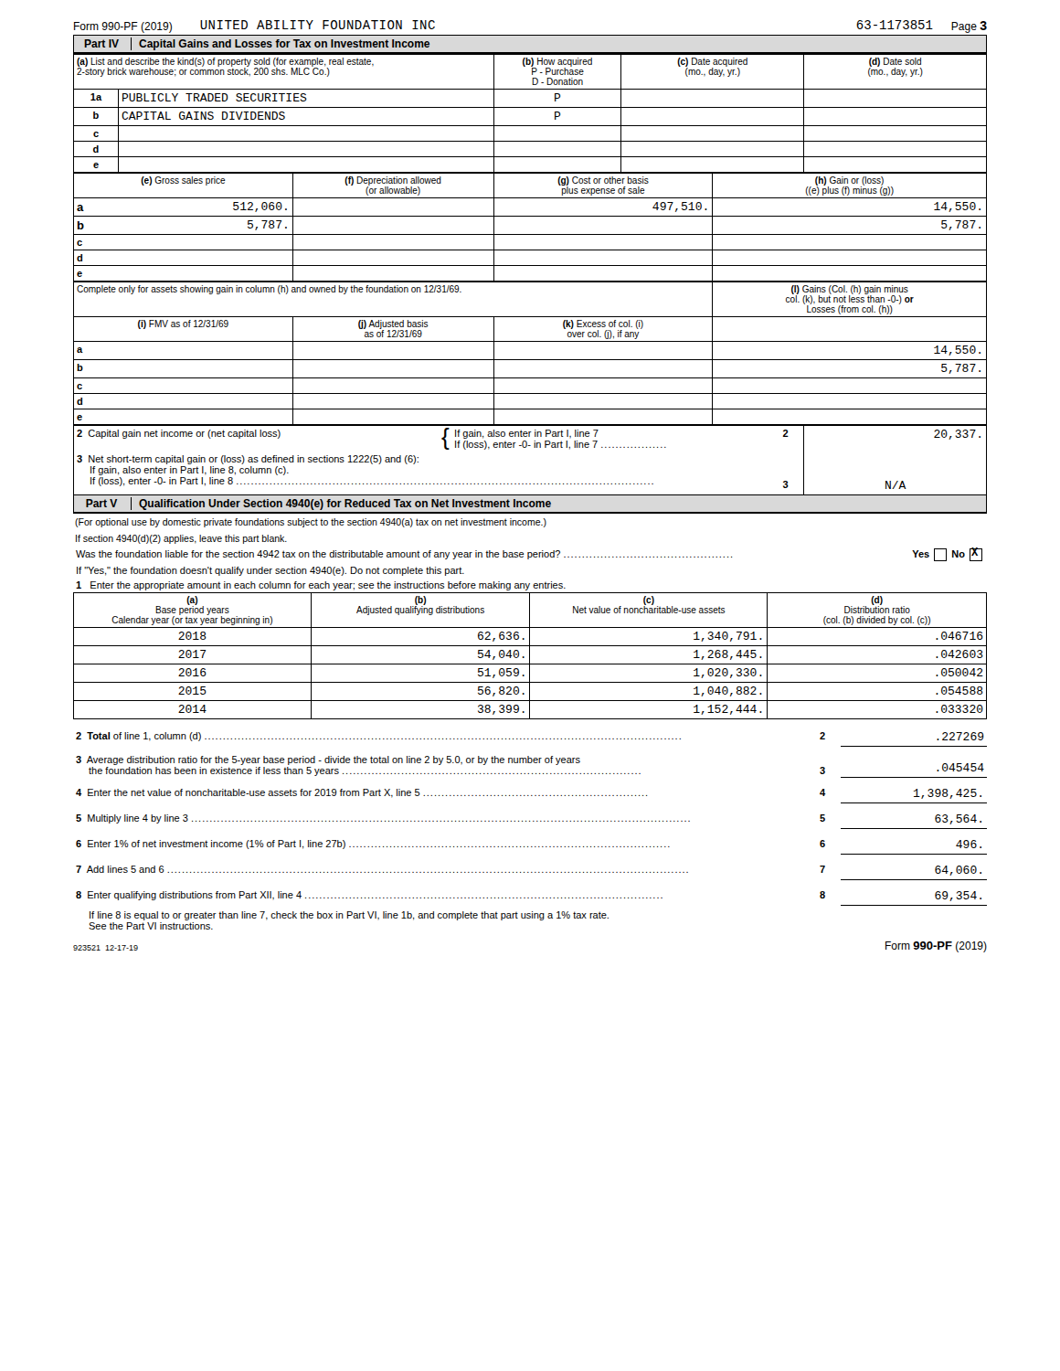Form 990-PF (2019) UNITED ABILITY FOUNDATION INC
63-1173851 Page 3
Part IVCapital Gains and Losses for Tax on Investment Income
| (a) List and describe the kind(s) of property sold (for example, real estate, 2-story brick warehouse; or common stock, 200 shs. MLC Co.) | (b) How acquired P - Purchase D - Donation | (c) Date acquired (mo., day, yr.) | (d) Date sold (mo., day, yr.) |
| 1a | PUBLICLY TRADED SECURITIES | P | | |
| b | CAPITAL GAINS DIVIDENDS | P | | |
| c | | | | |
| d | | | | |
| e | | | | |
| (e) Gross sales price | (f) Depreciation allowed (or allowable) | (g) Cost or other basis plus expense of sale | (h) Gain or (loss) ((e) plus (f) minus (g)) |
| a 512,060. | | 497,510. | 14,550. |
| b 5,787. | | | 5,787. |
| c | | | |
| d | | | |
| e | | | |
| Complete only for assets showing gain in column (h) and owned by the foundation on 12/31/69. | (l) Gains (Col. (h) gain minus col. (k), but not less than -0-) or Losses (from col. (h)) |
| (i) FMV as of 12/31/69 | (j) Adjusted basis as of 12/31/69 | (k) Excess of col. (i) over col. (j), if any | |
| a | | | 14,550. |
| b | | | 5,787. |
| c | | | |
| d | | | |
| e | | | |
| 2 Capital gain net income or (net capital loss) | { If gain, also enter in Part I, line 7 If (loss), enter -0- in Part I, line 7 .................. | 2 | 20,337. |
| 3 Net short-term capital gain or (loss) as defined in sections 1222(5) and (6): If gain, also enter in Part I, line 8, column (c). If (loss), enter -0- in Part I, line 8 ................................................................................................................. | 3 | N/A |
Part VQualification Under Section 4940(e) for Reduced Tax on Net Investment Income
(For optional use by domestic private foundations subject to the section 4940(a) tax on net investment income.)
If section 4940(d)(2) applies, leave this part blank.
| Was the foundation liable for the section 4942 tax on the distributable amount of any year in the base period? .............................................. | Yes No |
| If "Yes," the foundation doesn't qualify under section 4940(e). Do not complete this part. |
| 1 Enter the appropriate amount in each column for each year; see the instructions before making any entries. |
| (a) Base period years Calendar year (or tax year beginning in) | (b) Adjusted qualifying distributions | (c) Net value of noncharitable-use assets | (d) Distribution ratio (col. (b) divided by col. (c)) |
| 2018 | 62,636. | 1,340,791. | .046716 |
| 2017 | 54,040. | 1,268,445. | .042603 |
| 2016 | 51,059. | 1,020,330. | .050042 |
| 2015 | 56,820. | 1,040,882. | .054588 |
| 2014 | 38,399. | 1,152,444. | .033320 |
| 2 Total of line 1, column (d) ................................................................................................................................. | 2 | .227269 |
| 3 Average distribution ratio for the 5-year base period - divide the total on line 2 by 5.0, or by the number of years the foundation has been in existence if less than 5 years ................................................................................. | 3 | .045454 |
| 4 Enter the net value of noncharitable-use assets for 2019 from Part X, line 5 ............................................................. | 4 | 1,398,425. |
| 5 Multiply line 4 by line 3 ....................................................................................................................................... | 5 | 63,564. |
| 6 Enter 1% of net investment income (1% of Part I, line 27b) ....................................................................................... | 6 | 496. |
| 7 Add lines 5 and 6 ............................................................................................................................................. | 7 | 64,060. |
| 8 Enter qualifying distributions from Part XII, line 4 ................................................................................................. | 8 | 69,354. |
| If line 8 is equal to or greater than line 7, check the box in Part VI, line 1b, and complete that part using a 1% tax rate. See the Part VI instructions. |
923521 12-17-19
Form 990-PF (2019)